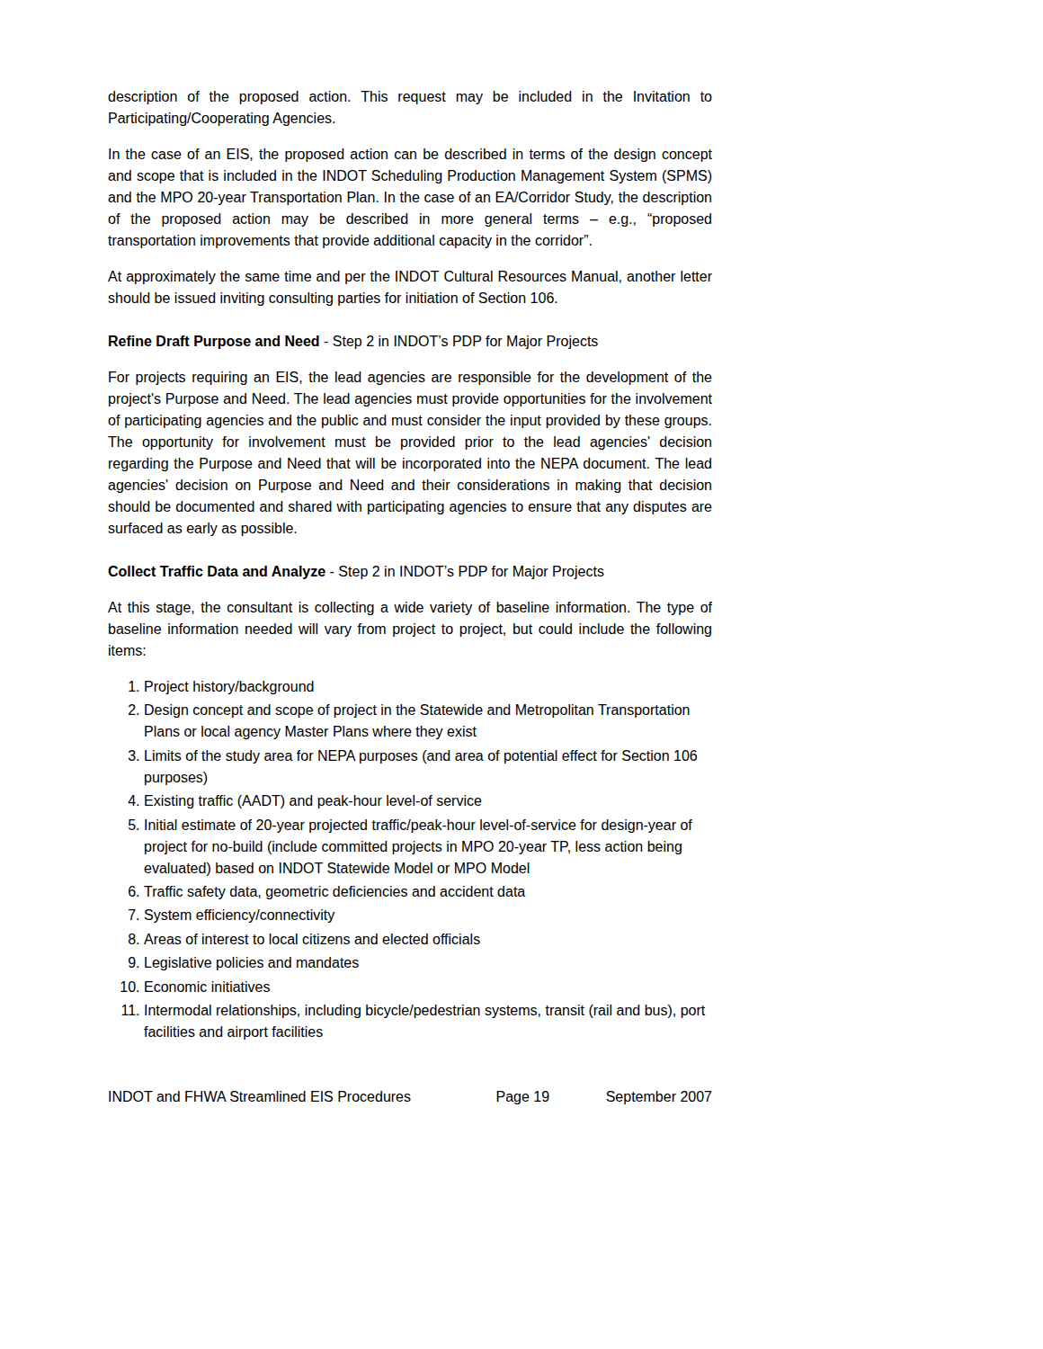description of the proposed action. This request may be included in the Invitation to Participating/Cooperating Agencies.
In the case of an EIS, the proposed action can be described in terms of the design concept and scope that is included in the INDOT Scheduling Production Management System (SPMS) and the MPO 20-year Transportation Plan. In the case of an EA/Corridor Study, the description of the proposed action may be described in more general terms – e.g., “proposed transportation improvements that provide additional capacity in the corridor”.
At approximately the same time and per the INDOT Cultural Resources Manual, another letter should be issued inviting consulting parties for initiation of Section 106.
Refine Draft Purpose and Need - Step 2 in INDOT’s PDP for Major Projects
For projects requiring an EIS, the lead agencies are responsible for the development of the project's Purpose and Need. The lead agencies must provide opportunities for the involvement of participating agencies and the public and must consider the input provided by these groups. The opportunity for involvement must be provided prior to the lead agencies' decision regarding the Purpose and Need that will be incorporated into the NEPA document. The lead agencies' decision on Purpose and Need and their considerations in making that decision should be documented and shared with participating agencies to ensure that any disputes are surfaced as early as possible.
Collect Traffic Data and Analyze - Step 2 in INDOT’s PDP for Major Projects
At this stage, the consultant is collecting a wide variety of baseline information. The type of baseline information needed will vary from project to project, but could include the following items:
Project history/background
Design concept and scope of project in the Statewide and Metropolitan Transportation Plans or local agency Master Plans where they exist
Limits of the study area for NEPA purposes (and area of potential effect for Section 106 purposes)
Existing traffic (AADT) and peak-hour level-of service
Initial estimate of 20-year projected traffic/peak-hour level-of-service for design-year of project for no-build (include committed projects in MPO 20-year TP, less action being evaluated) based on INDOT Statewide Model or MPO Model
Traffic safety data, geometric deficiencies and accident data
System efficiency/connectivity
Areas of interest to local citizens and elected officials
Legislative policies and mandates
Economic initiatives
Intermodal relationships, including bicycle/pedestrian systems, transit (rail and bus), port facilities and airport facilities
INDOT and FHWA Streamlined EIS Procedures Page 19 September 2007